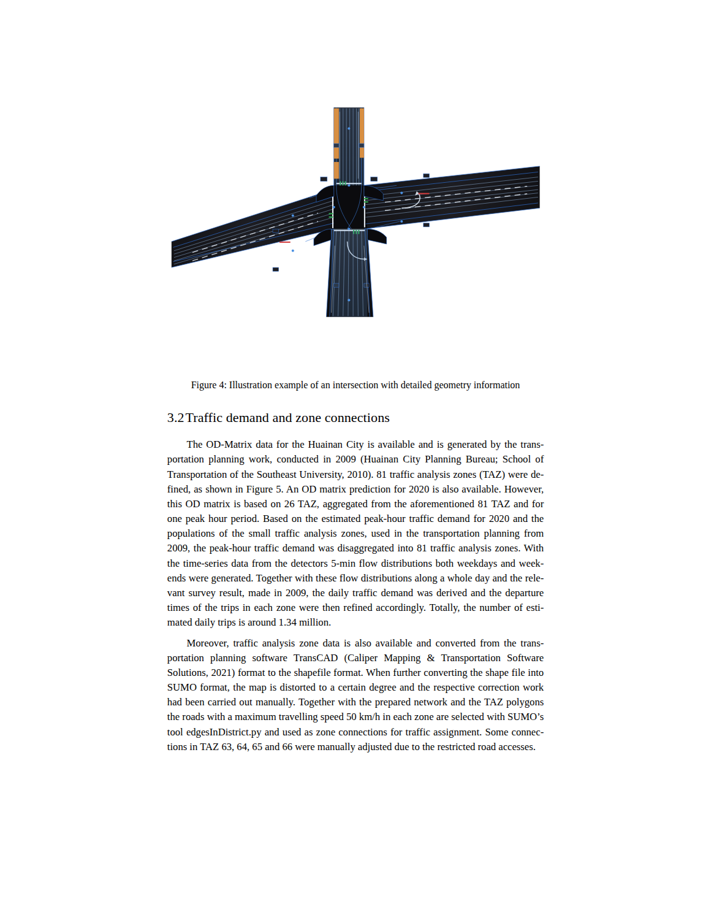Figure 4: Illustration example of an intersection with detailed geometry information
3.2 Traffic demand and zone connections
The OD-Matrix data for the Huainan City is available and is generated by the transportation planning work, conducted in 2009 (Huainan City Planning Bureau; School of Transportation of the Southeast University, 2010). 81 traffic analysis zones (TAZ) were defined, as shown in Figure 5. An OD matrix prediction for 2020 is also available. However, this OD matrix is based on 26 TAZ, aggregated from the aforementioned 81 TAZ and for one peak hour period. Based on the estimated peak-hour traffic demand for 2020 and the populations of the small traffic analysis zones, used in the transportation planning from 2009, the peak-hour traffic demand was disaggregated into 81 traffic analysis zones. With the time-series data from the detectors 5-min flow distributions both weekdays and weekends were generated. Together with these flow distributions along a whole day and the relevant survey result, made in 2009, the daily traffic demand was derived and the departure times of the trips in each zone were then refined accordingly. Totally, the number of estimated daily trips is around 1.34 million.
Moreover, traffic analysis zone data is also available and converted from the transportation planning software TransCAD (Caliper Mapping & Transportation Software Solutions, 2021) format to the shapefile format. When further converting the shape file into SUMO format, the map is distorted to a certain degree and the respective correction work had been carried out manually. Together with the prepared network and the TAZ polygons the roads with a maximum travelling speed 50 km/h in each zone are selected with SUMO’s tool edgesInDistrict.py and used as zone connections for traffic assignment. Some connections in TAZ 63, 64, 65 and 66 were manually adjusted due to the restricted road accesses.